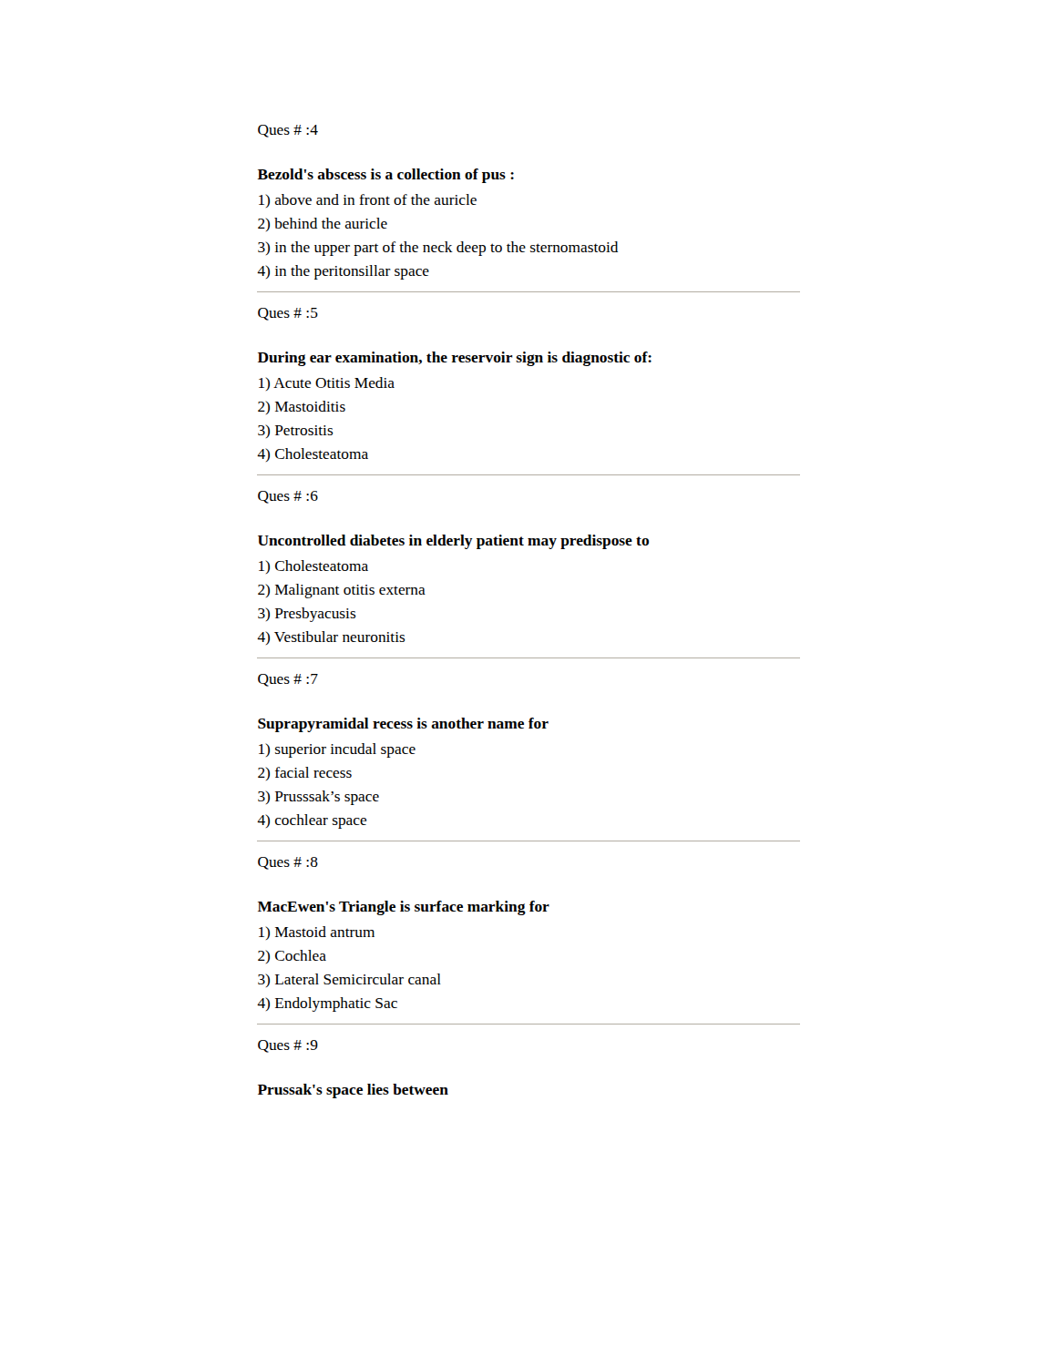Ques # :4
Bezold's abscess is a collection of pus :
1) above and in front of the auricle
2) behind the auricle
3) in the upper part of the neck deep to the sternomastoid
4) in the peritonsillar space
Ques # :5
During ear examination, the reservoir sign is diagnostic of:
1) Acute Otitis Media
2) Mastoiditis
3) Petrositis
4) Cholesteatoma
Ques # :6
Uncontrolled diabetes in elderly patient may predispose to
1) Cholesteatoma
2) Malignant otitis externa
3) Presbyacusis
4) Vestibular neuronitis
Ques # :7
Suprapyramidal recess is another name for
1) superior incudal space
2) facial recess
3) Prusssak’s space
4) cochlear space
Ques # :8
MacEwen's Triangle is surface marking for
1) Mastoid antrum
2) Cochlea
3) Lateral Semicircular canal
4) Endolymphatic Sac
Ques # :9
Prussak's space lies between